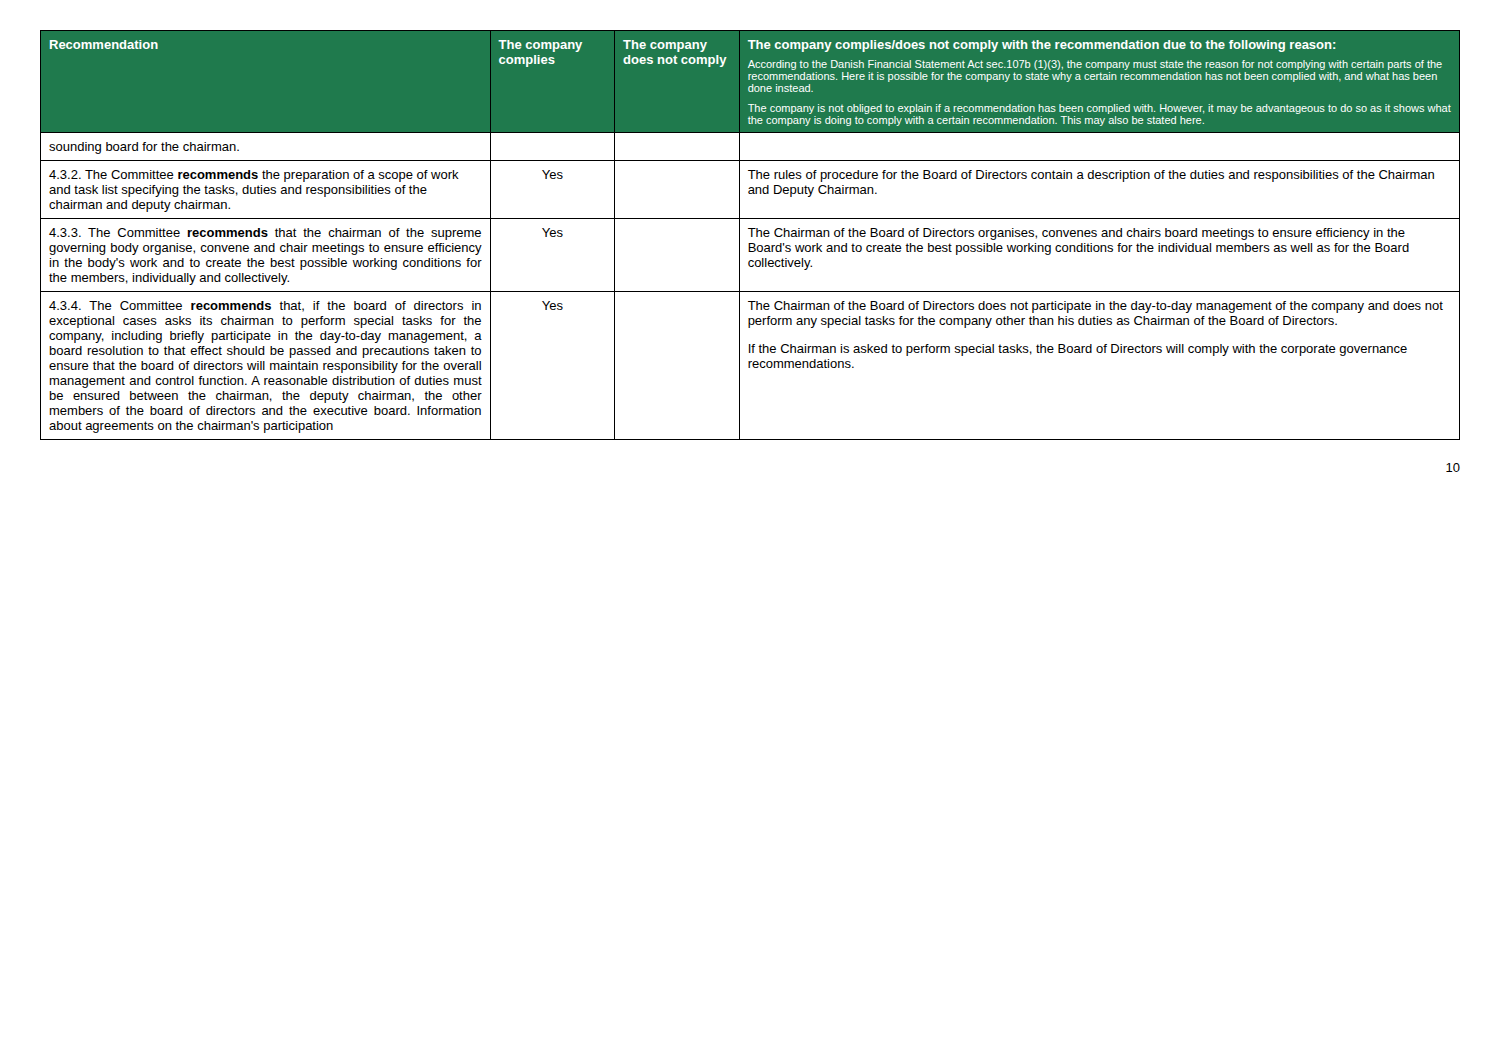| Recommendation | The company complies | The company does not comply | The company complies/does not comply with the recommendation due to the following reason: According to the Danish Financial Statement Act sec.107b (1)(3), the company must state the reason for not complying with certain parts of the recommendations. Here it is possible for the company to state why a certain recommendation has not been complied with, and what has been done instead. The company is not obliged to explain if a recommendation has been complied with. However, it may be advantageous to do so as it shows what the company is doing to comply with a certain recommendation. This may also be stated here. |
| --- | --- | --- | --- |
| sounding board for the chairman. | | | |
| 4.3.2. The Committee recommends the preparation of a scope of work and task list specifying the tasks, duties and responsibilities of the chairman and deputy chairman. | Yes | | The rules of procedure for the Board of Directors contain a description of the duties and responsibilities of the Chairman and Deputy Chairman. |
| 4.3.3. The Committee recommends that the chairman of the supreme governing body organise, convene and chair meetings to ensure efficiency in the body's work and to create the best possible working conditions for the members, individually and collectively. | Yes | | The Chairman of the Board of Directors organises, convenes and chairs board meetings to ensure efficiency in the Board's work and to create the best possible working conditions for the individual members as well as for the Board collectively. |
| 4.3.4. The Committee recommends that, if the board of directors in exceptional cases asks its chairman to perform special tasks for the company, including briefly participate in the day-to-day management, a board resolution to that effect should be passed and precautions taken to ensure that the board of directors will maintain responsibility for the overall management and control function. A reasonable distribution of duties must be ensured between the chairman, the deputy chairman, the other members of the board of directors and the executive board. Information about agreements on the chairman's participation | Yes | | The Chairman of the Board of Directors does not participate in the day-to-day management of the company and does not perform any special tasks for the company other than his duties as Chairman of the Board of Directors. If the Chairman is asked to perform special tasks, the Board of Directors will comply with the corporate governance recommendations. |
10